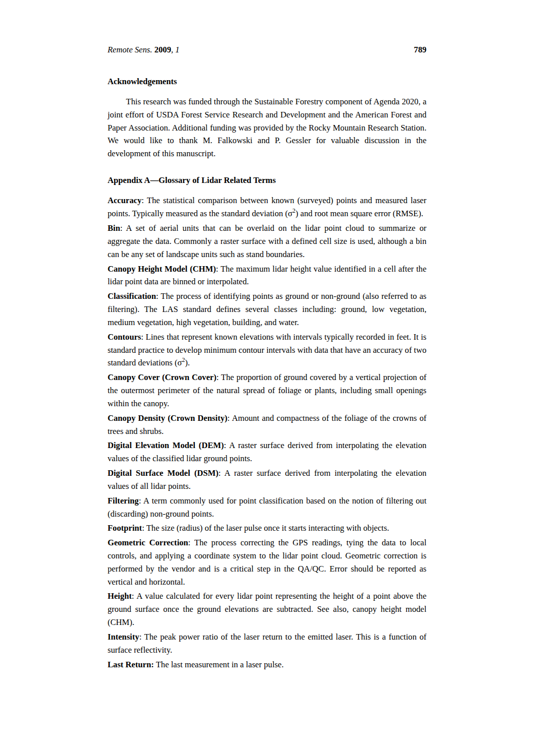Remote Sens. 2009, 1
789
Acknowledgements
This research was funded through the Sustainable Forestry component of Agenda 2020, a joint effort of USDA Forest Service Research and Development and the American Forest and Paper Association. Additional funding was provided by the Rocky Mountain Research Station. We would like to thank M. Falkowski and P. Gessler for valuable discussion in the development of this manuscript.
Appendix A—Glossary of Lidar Related Terms
Accuracy: The statistical comparison between known (surveyed) points and measured laser points. Typically measured as the standard deviation (σ2) and root mean square error (RMSE).
Bin: A set of aerial units that can be overlaid on the lidar point cloud to summarize or aggregate the data. Commonly a raster surface with a defined cell size is used, although a bin can be any set of landscape units such as stand boundaries.
Canopy Height Model (CHM): The maximum lidar height value identified in a cell after the lidar point data are binned or interpolated.
Classification: The process of identifying points as ground or non-ground (also referred to as filtering). The LAS standard defines several classes including: ground, low vegetation, medium vegetation, high vegetation, building, and water.
Contours: Lines that represent known elevations with intervals typically recorded in feet. It is standard practice to develop minimum contour intervals with data that have an accuracy of two standard deviations (σ2).
Canopy Cover (Crown Cover): The proportion of ground covered by a vertical projection of the outermost perimeter of the natural spread of foliage or plants, including small openings within the canopy.
Canopy Density (Crown Density): Amount and compactness of the foliage of the crowns of trees and shrubs.
Digital Elevation Model (DEM): A raster surface derived from interpolating the elevation values of the classified lidar ground points.
Digital Surface Model (DSM): A raster surface derived from interpolating the elevation values of all lidar points.
Filtering: A term commonly used for point classification based on the notion of filtering out (discarding) non-ground points.
Footprint: The size (radius) of the laser pulse once it starts interacting with objects.
Geometric Correction: The process correcting the GPS readings, tying the data to local controls, and applying a coordinate system to the lidar point cloud. Geometric correction is performed by the vendor and is a critical step in the QA/QC. Error should be reported as vertical and horizontal.
Height: A value calculated for every lidar point representing the height of a point above the ground surface once the ground elevations are subtracted. See also, canopy height model (CHM).
Intensity: The peak power ratio of the laser return to the emitted laser. This is a function of surface reflectivity.
Last Return: The last measurement in a laser pulse.